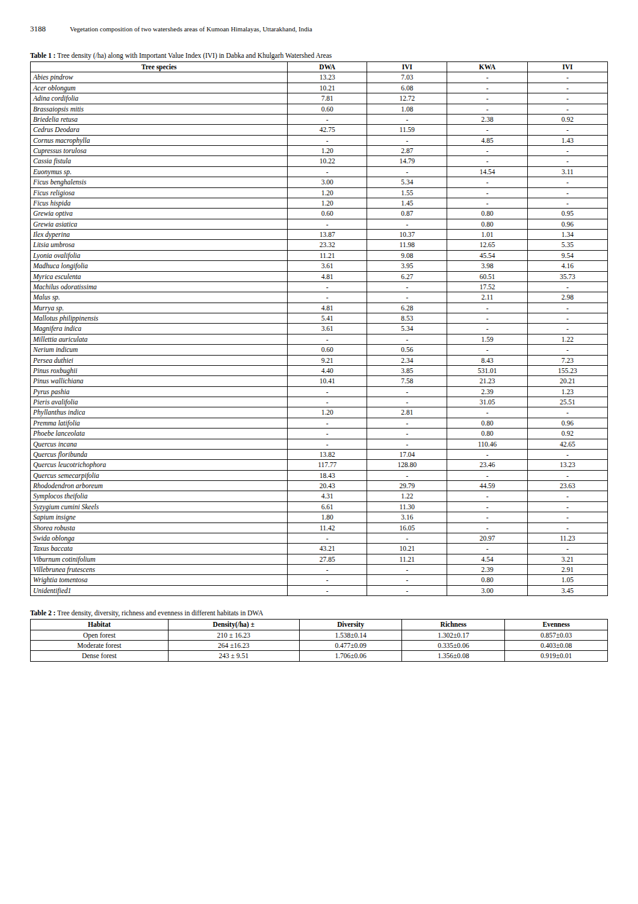3188
Vegetation composition of two watersheds areas of Kumoan Himalayas, Uttarakhand, India
Table 1 : Tree density (/ha) along with Important Value Index (IVI) in Dabka and Khulgarh Watershed Areas
| Tree species | DWA | IVI | KWA | IVI |
| --- | --- | --- | --- | --- |
| Abies pindrow | 13.23 | 7.03 | - | - |
| Acer oblongum | 10.21 | 6.08 | - | - |
| Adina cordifolia | 7.81 | 12.72 | - | - |
| Brassaiopsis mitis | 0.60 | 1.08 | - | - |
| Briedelia retusa | - | - | 2.38 | 0.92 |
| Cedrus Deodara | 42.75 | 11.59 | - | - |
| Cornus macrophylla | - | - | 4.85 | 1.43 |
| Cupressus torulosa | 1.20 | 2.87 | - | - |
| Cassia fistula | 10.22 | 14.79 | - | - |
| Euonymus sp. | - | - | 14.54 | 3.11 |
| Ficus benghalensis | 3.00 | 5.34 | - | - |
| Ficus religiosa | 1.20 | 1.55 | - | - |
| Ficus hispida | 1.20 | 1.45 | - | - |
| Grewia optiva | 0.60 | 0.87 | 0.80 | 0.95 |
| Grewia asiatica | - | - | 0.80 | 0.96 |
| Ilex dyperina | 13.87 | 10.37 | 1.01 | 1.34 |
| Litsia umbrosa | 23.32 | 11.98 | 12.65 | 5.35 |
| Lyonia ovalifolia | 11.21 | 9.08 | 45.54 | 9.54 |
| Madhuca longifolia | 3.61 | 3.95 | 3.98 | 4.16 |
| Myrica esculenta | 4.81 | 6.27 | 60.51 | 35.73 |
| Machilus odoratissima | - | - | 17.52 | - |
| Malus sp. | - | - | 2.11 | 2.98 |
| Murrya sp. | 4.81 | 6.28 | - | - |
| Mallotus philippinensis | 5.41 | 8.53 | - | - |
| Magnifera indica | 3.61 | 5.34 | - | - |
| Millettia auriculata | - | - | 1.59 | 1.22 |
| Nerium indicum | 0.60 | 0.56 | - | - |
| Persea duthiei | 9.21 | 2.34 | 8.43 | 7.23 |
| Pinus roxbughii | 4.40 | 3.85 | 531.01 | 155.23 |
| Pinus wallichiana | 10.41 | 7.58 | 21.23 | 20.21 |
| Pyrus pashia | - | - | 2.39 | 1.23 |
| Pieris avalifolia | - | - | 31.05 | 25.51 |
| Phyllanthus indica | 1.20 | 2.81 | - | - |
| Premma latifolia | - | - | 0.80 | 0.96 |
| Phoebe lanceolata | - | - | 0.80 | 0.92 |
| Quercus incana | - | - | 110.46 | 42.65 |
| Quercus floribunda | 13.82 | 17.04 | - | - |
| Quercus leucotrichophora | 117.77 | 128.80 | 23.46 | 13.23 |
| Quercus semecarpifolia | 18.43 | - | - | - |
| Rhododendron arboreum | 20.43 | 29.79 | 44.59 | 23.63 |
| Symplocos theifolia | 4.31 | 1.22 | - | - |
| Syzygium cumini Skeels | 6.61 | 11.30 | - | - |
| Sapium insigne | 1.80 | 3.16 | - | - |
| Shorea robusta | 11.42 | 16.05 | - | - |
| Swida oblonga | - | - | 20.97 | 11.23 |
| Taxus baccata | 43.21 | 10.21 | - | - |
| Viburnum cotinifolium | 27.85 | 11.21 | 4.54 | 3.21 |
| Villebrunea frutescens | - | - | 2.39 | 2.91 |
| Wrightia tomentosa | - | - | 0.80 | 1.05 |
| Unidentified1 | - | - | 3.00 | 3.45 |
Table 2 : Tree density, diversity, richness and evenness in different habitats in DWA
| Habitat | Density(/ha) ± | Diversity | Richness | Evenness |
| --- | --- | --- | --- | --- |
| Open forest | 210 ± 16.23 | 1.538±0.14 | 1.302±0.17 | 0.857±0.03 |
| Moderate forest | 264 ±16.23 | 0.477±0.09 | 0.335±0.06 | 0.403±0.08 |
| Dense forest | 243 ± 9.51 | 1.706±0.06 | 1.356±0.08 | 0.919±0.01 |